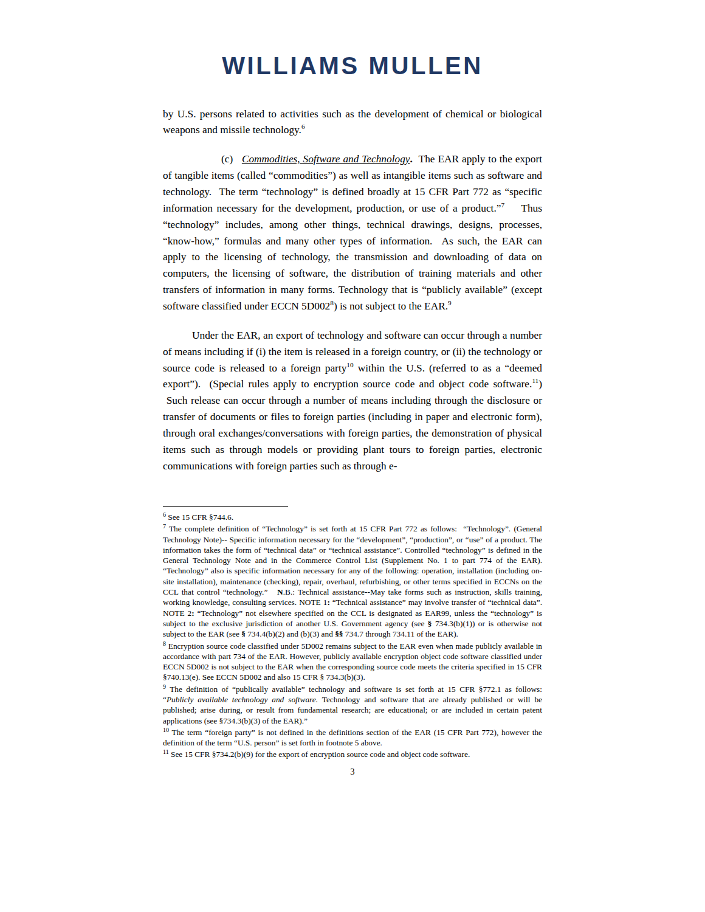WILLIAMS MULLEN
by U.S. persons related to activities such as the development of chemical or biological weapons and missile technology.6
(c) Commodities, Software and Technology. The EAR apply to the export of tangible items (called “commodities”) as well as intangible items such as software and technology. The term “technology” is defined broadly at 15 CFR Part 772 as “specific information necessary for the development, production, or use of a product.”7 Thus “technology” includes, among other things, technical drawings, designs, processes, “know-how,” formulas and many other types of information. As such, the EAR can apply to the licensing of technology, the transmission and downloading of data on computers, the licensing of software, the distribution of training materials and other transfers of information in many forms. Technology that is “publicly available” (except software classified under ECCN 5D0028) is not subject to the EAR.9
Under the EAR, an export of technology and software can occur through a number of means including if (i) the item is released in a foreign country, or (ii) the technology or source code is released to a foreign party10 within the U.S. (referred to as a “deemed export”). (Special rules apply to encryption source code and object code software.11) Such release can occur through a number of means including through the disclosure or transfer of documents or files to foreign parties (including in paper and electronic form), through oral exchanges/conversations with foreign parties, the demonstration of physical items such as through models or providing plant tours to foreign parties, electronic communications with foreign parties such as through e-
6 See 15 CFR §744.6.
7 The complete definition of “Technology” is set forth at 15 CFR Part 772 as follows: “Technology”. (General Technology Note)-- Specific information necessary for the “development”, “production”, or “use” of a product. The information takes the form of “technical data” or “technical assistance”. Controlled “technology” is defined in the General Technology Note and in the Commerce Control List (Supplement No. 1 to part 774 of the EAR). “Technology” also is specific information necessary for any of the following: operation, installation (including on-site installation), maintenance (checking), repair, overhaul, refurbishing, or other terms specified in ECCNs on the CCL that control “technology.” N.B.: Technical assistance--May take forms such as instruction, skills training, working knowledge, consulting services. NOTE 1: “Technical assistance” may involve transfer of “technical data”. NOTE 2: “Technology” not elsewhere specified on the CCL is designated as EAR99, unless the “technology” is subject to the exclusive jurisdiction of another U.S. Government agency (see § 734.3(b)(1)) or is otherwise not subject to the EAR (see § 734.4(b)(2) and (b)(3) and §§ 734.7 through 734.11 of the EAR).
8 Encryption source code classified under 5D002 remains subject to the EAR even when made publicly available in accordance with part 734 of the EAR. However, publicly available encryption object code software classified under ECCN 5D002 is not subject to the EAR when the corresponding source code meets the criteria specified in 15 CFR §740.13(e). See ECCN 5D002 and also 15 CFR § 734.3(b)(3).
9 The definition of “publically available” technology and software is set forth at 15 CFR §772.1 as follows: “Publicly available technology and software. Technology and software that are already published or will be published; arise during, or result from fundamental research; are educational; or are included in certain patent applications (see §734.3(b)(3) of the EAR).”
10 The term “foreign party” is not defined in the definitions section of the EAR (15 CFR Part 772), however the definition of the term “U.S. person” is set forth in footnote 5 above.
11 See 15 CFR §734.2(b)(9) for the export of encryption source code and object code software.
3